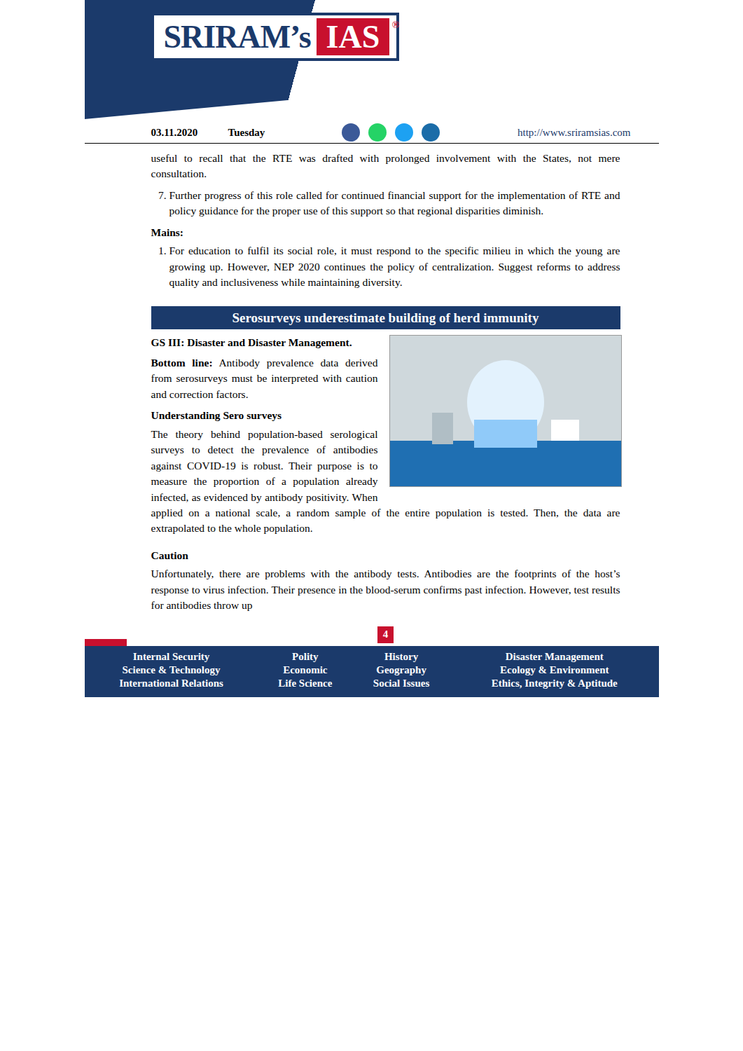SRIRAM’s IAS®
03.11.2020
Tuesday
fwtg
http://www.sriramsias.com
useful to recall that the RTE was drafted with prolonged involvement with the States, not mere consultation.
Further progress of this role called for continued financial support for the implementation of RTE and policy guidance for the proper use of this support so that regional disparities diminish.
Mains:
For education to fulfil its social role, it must respond to the specific milieu in which the young are growing up. However, NEP 2020 continues the policy of centralization. Suggest reforms to address quality and inclusiveness while maintaining diversity.
Serosurveys underestimate building of herd immunity
GS III: Disaster and Disaster Management.
Bottom line: Antibody prevalence data derived from serosurveys must be interpreted with caution and correction factors.
Understanding Sero surveys
The theory behind population-based serological surveys to detect the prevalence of antibodies against COVID-19 is robust. Their purpose is to measure the proportion of a population already infected, as evidenced by antibody positivity. When applied on a national scale, a random sample of the entire population is tested. Then, the data are extrapolated to the whole population.
Caution
Unfortunately, there are problems with the antibody tests. Antibodies are the footprints of the host’s response to virus infection. Their presence in the blood-serum confirms past infection. However, test results for antibodies throw up
4
| Internal Security | Polity | History | Disaster Management |
| Science & Technology | Economic | Geography | Ecology & Environment |
| International Relations | Life Science | Social Issues | Ethics, Integrity & Aptitude |